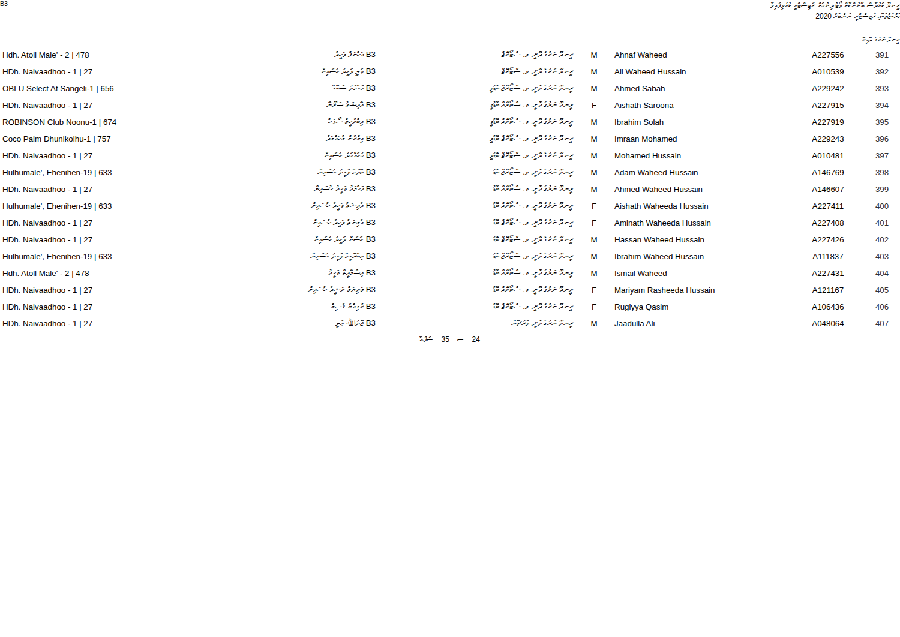B3
ރީނދޫ ކަރުދާސް ބޭނުންކޮށް ވޯޓު ދިނުމަށް ރަޖިސްޓްރީ ކުރެވިފައިވާ
މަރުކަޒުތަކާއި ރަޖިސްޓްރީ ނަންބަރު 2020
ރީނދޫ ނަރުގެ ދާއިރާ
| 391 | A227556 | Ahnaf Waheed | M | ރީނދޫ ނަރުގެ ދޮށީ، ވ. ސްޓޯރޭޖް | B3 އަހްނަފް ވަހީދު | 478 / Hdh. Atoll Male' - 2 |
| 392 | A010539 | Ali Waheed Hussain | M | ރީނދޫ ނަރުގެ ދޮށީ، ވ. ސްޓޯރޭޖް | B3 ޢަލީ ވަހީދު ހުސައިން | 27 / HDh. Naivaadhoo - 1 |
| 393 | A229242 | Ahmed Sabah | M | ރީނދޫ ނަރުގެ ދޮށީ، ވ. ސްޓޯރޭޖް ބޮޑުވީ | B3 އަހްމަދު ސަބާހް | 656 / OBLU Select At Sangeli-1 |
| 394 | A227915 | Aishath Saroona | F | ރީނދޫ ނަރުގެ ދޮށީ، ވ. ސްޓޯރޭޖް ބޮޑުވީ | B3 ޢާއިޝަތު ސަރޫނާ | 27 / HDh. Naivaadhoo - 1 |
| 395 | A227919 | Ibrahim Solah | M | ރީނދޫ ނަރުގެ ދޮށީ، ވ. ސްޓޯރޭޖް ބޮޑުވީ | B3 އިބްރާހީމް ސޯލަހް | 674 / ROBINSON Club Noonu-1 |
| 396 | A229243 | Imraan Mohamed | M | ރީނދޫ ނަރުގެ ދޮށީ، ވ. ސްޓޯރޭޖް ބޮޑުވީ | B3 އިމްރާން މުހައްމަދު | 757 / Coco Palm Dhunikolhu-1 |
| 397 | A010481 | Mohamed Hussain | M | ރީނދޫ ނަރުގެ ދޮށީ، ވ. ސްޓޯރޭޖް ބޮޑުވީ | B3 މުހައްމަދު ހުސައިން | 27 / HDh. Naivaadhoo - 1 |
| 398 | A146769 | Adam Waheed Hussain | M | ރީނދޫ ނަރުގެ ދޮށީ، ވ. ސްޓޯރޭޖް ބޮޑު | B3 އާދަމް ވަހީދު ހުސައިން | 633 / Hulhumale', Ehenihen-19 |
| 399 | A146607 | Ahmed Waheed Hussain | M | ރީނދޫ ނަރުގެ ދޮށީ، ވ. ސްޓޯރޭޖް ބޮޑު | B3 އަހްމަދު ވަހީދު ހުސައިން | 27 / HDh. Naivaadhoo - 1 |
| 400 | A227411 | Aishath Waheeda Hussain | F | ރީނދޫ ނަރުގެ ދޮށީ، ވ. ސްޓޯރޭޖް ބޮޑު | B3 ޢާއިޝަތު ވަހީދާ ހުސައިން | 633 / Hulhumale', Ehenihen-19 |
| 401 | A227408 | Aminath Waheeda Hussain | F | ރީނދޫ ނަރުގެ ދޮށީ، ވ. ސްޓޯރޭޖް ބޮޑު | B3 އާމިނަތު ވަހީދާ ހުސައިން | 27 / HDh. Naivaadhoo - 1 |
| 402 | A227426 | Hassan Waheed Hussain | M | ރީނދޫ ނަރުގެ ދޮށީ، ވ. ސްޓޯރޭޖް ބޮޑު | B3 ހަސަން ވަހީދު ހުސައިން | 27 / HDh. Naivaadhoo - 1 |
| 403 | A111837 | Ibrahim Waheed Hussain | M | ރީނދޫ ނަރުގެ ދޮށީ، ވ. ސްޓޯރޭޖް ބޮޑު | B3 އިބްރާހީމް ވަހީދު ހުސައިން | 633 / Hulhumale', Ehenihen-19 |
| 404 | A227431 | Ismail Waheed | M | ރީނދޫ ނަރުގެ ދޮށީ، ވ. ސްޓޯރޭޖް ބޮޑު | B3 އިސްމާޢީލް ވަހީދު | 478 / Hdh. Atoll Male' - 2 |
| 405 | A121167 | Mariyam Rasheeda Hussain | F | ރީނދޫ ނަރުގެ ދޮށީ، ވ. ސްޓޯރޭޖް ބޮޑު | B3 މަރިޔަމް ރަޝީދާ ހުސައިން | 27 / HDh. Naivaadhoo - 1 |
| 406 | A106436 | Rugiyya Qasim | F | ރީނދޫ ނަރުގެ ދޮށީ، ވ. ސްޓޯރޭޖް ބޮޑު | B3 ރުގިއްޔާ ޤާސިމް | 27 / HDh. Naivaadhoo - 1 |
| 407 | A048064 | Jaadulla Ali | M | ރީނދޫ ނަރުގެ ދޮށީ، ވަރުޗާން | B3 ޖާދުﷲ ޢަލީ | 27 / HDh. Naivaadhoo - 1 |
24 ޞ 35 ޞަފްޙާ